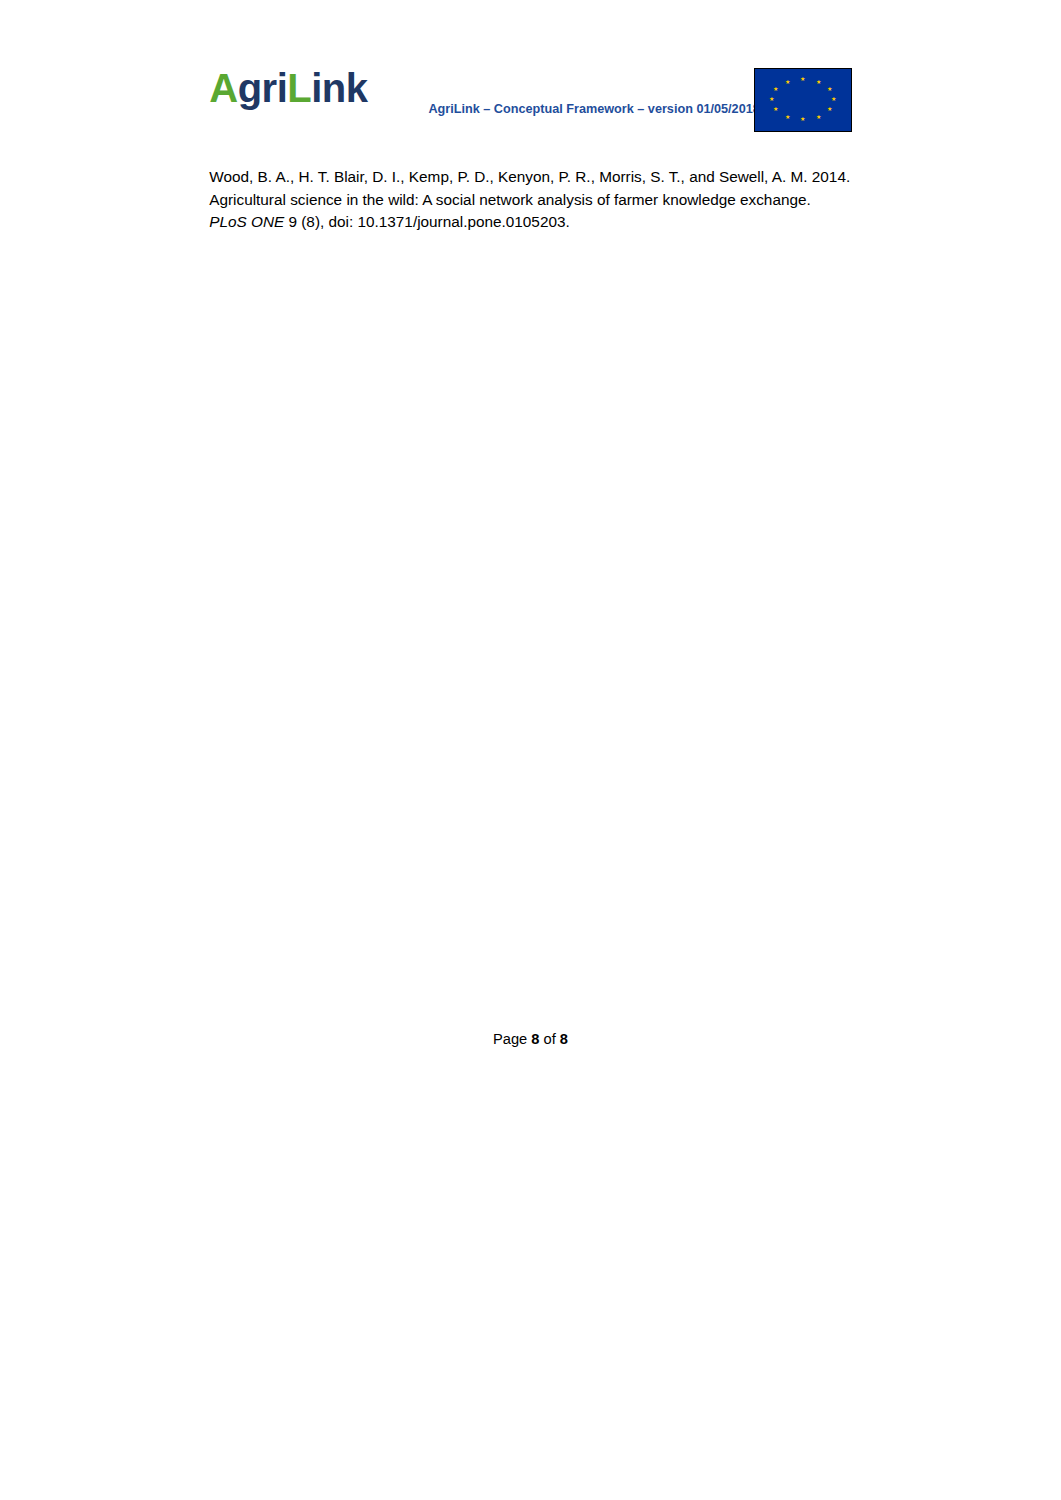Agri Link
AgriLink – Conceptual Framework – version 01/05/2018
★ ★ ★ ★ ★ ★ ★ ★ ★ ★ ★ ★
Wood, B. A., H. T. Blair, D. I., Kemp, P. D., Kenyon, P. R., Morris, S. T., and Sewell, A. M. 2014. Agricultural science in the wild: A social network analysis of farmer knowledge exchange. PLoS ONE 9 (8), doi: 10.1371/journal.pone.0105203.
Page 8 of 8